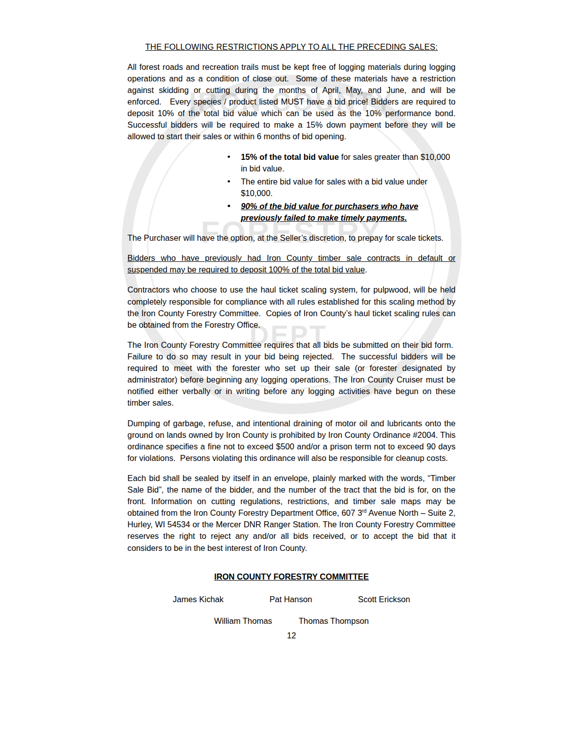IRON COUNTY
FORESTRY
DEPT.
THE FOLLOWING RESTRICTIONS APPLY TO ALL THE PRECEDING SALES:
All forest roads and recreation trails must be kept free of logging materials during logging operations and as a condition of close out. Some of these materials have a restriction against skidding or cutting during the months of April, May, and June, and will be enforced. Every species / product listed MUST have a bid price! Bidders are required to deposit 10% of the total bid value which can be used as the 10% performance bond. Successful bidders will be required to make a 15% down payment before they will be allowed to start their sales or within 6 months of bid opening.
15% of the total bid value for sales greater than $10,000 in bid value.
The entire bid value for sales with a bid value under $10,000.
90% of the bid value for purchasers who have previously failed to make timely payments.
The Purchaser will have the option, at the Seller’s discretion, to prepay for scale tickets.
Bidders who have previously had Iron County timber sale contracts in default or suspended may be required to deposit 100% of the total bid value.
Contractors who choose to use the haul ticket scaling system, for pulpwood, will be held completely responsible for compliance with all rules established for this scaling method by the Iron County Forestry Committee. Copies of Iron County’s haul ticket scaling rules can be obtained from the Forestry Office.
The Iron County Forestry Committee requires that all bids be submitted on their bid form. Failure to do so may result in your bid being rejected. The successful bidders will be required to meet with the forester who set up their sale (or forester designated by administrator) before beginning any logging operations. The Iron County Cruiser must be notified either verbally or in writing before any logging activities have begun on these timber sales.
Dumping of garbage, refuse, and intentional draining of motor oil and lubricants onto the ground on lands owned by Iron County is prohibited by Iron County Ordinance #2004. This ordinance specifies a fine not to exceed $500 and/or a prison term not to exceed 90 days for violations. Persons violating this ordinance will also be responsible for cleanup costs.
Each bid shall be sealed by itself in an envelope, plainly marked with the words, “Timber Sale Bid”, the name of the bidder, and the number of the tract that the bid is for, on the front. Information on cutting regulations, restrictions, and timber sale maps may be obtained from the Iron County Forestry Department Office, 607 3rd Avenue North – Suite 2, Hurley, WI 54534 or the Mercer DNR Ranger Station. The Iron County Forestry Committee reserves the right to reject any and/or all bids received, or to accept the bid that it considers to be in the best interest of Iron County.
IRON COUNTY FORESTRY COMMITTEE
James Kichak Pat Hanson Scott Erickson
William Thomas Thomas Thompson
12